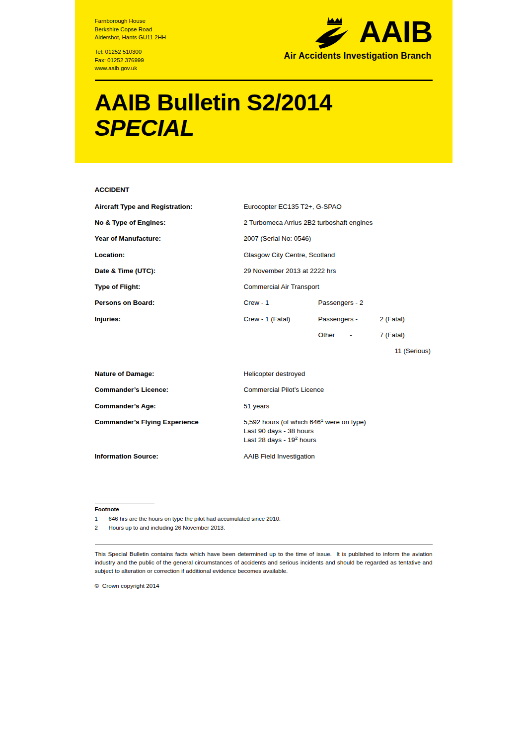AAIB
Air Accidents Investigation Branch
Farnborough House
Berkshire Copse Road
Aldershot, Hants GU11 2HH Tel: 01252 510300
Fax: 01252 376999
www.aaib.gov.uk
AAIB Bulletin S2/2014 SPECIAL
ACCIDENT
| Aircraft Type and Registration: | Eurocopter EC135 T2+, G-SPAO |
| No & Type of Engines: | 2 Turbomeca Arrius 2B2 turboshaft engines |
| Year of Manufacture: | 2007 (Serial No: 0546) |
| Location: | Glasgow City Centre, Scotland |
| Date & Time (UTC): | 29 November 2013 at 2222 hrs |
| Type of Flight: | Commercial Air Transport |
| Persons on Board: | Crew - 1 Passengers - 2 |
| Injuries: | / Crew - 1 (Fatal) / Passengers - / 2 (Fatal) / / / Other - / 7 (Fatal) / / / / 11 (Serious) / |
| Nature of Damage: | Helicopter destroyed |
| Commander’s Licence: | Commercial Pilot’s Licence |
| Commander’s Age: | 51 years |
| Commander’s Flying Experience | 5,592 hours (of which 646 1 were on type) Last 90 days - 38 hours Last 28 days - 19 2 hours |
| Information Source: | AAIB Field Investigation |
Footnote
| 1 | 646 hrs are the hours on type the pilot had accumulated since 2010. |
| 2 | Hours up to and including 26 November 2013. |
This Special Bulletin contains facts which have been determined up to the time of issue. It is published to inform the aviation industry and the public of the general circumstances of accidents and serious incidents and should be regarded as tentative and subject to alteration or correction if additional evidence becomes available.
© Crown copyright 2014